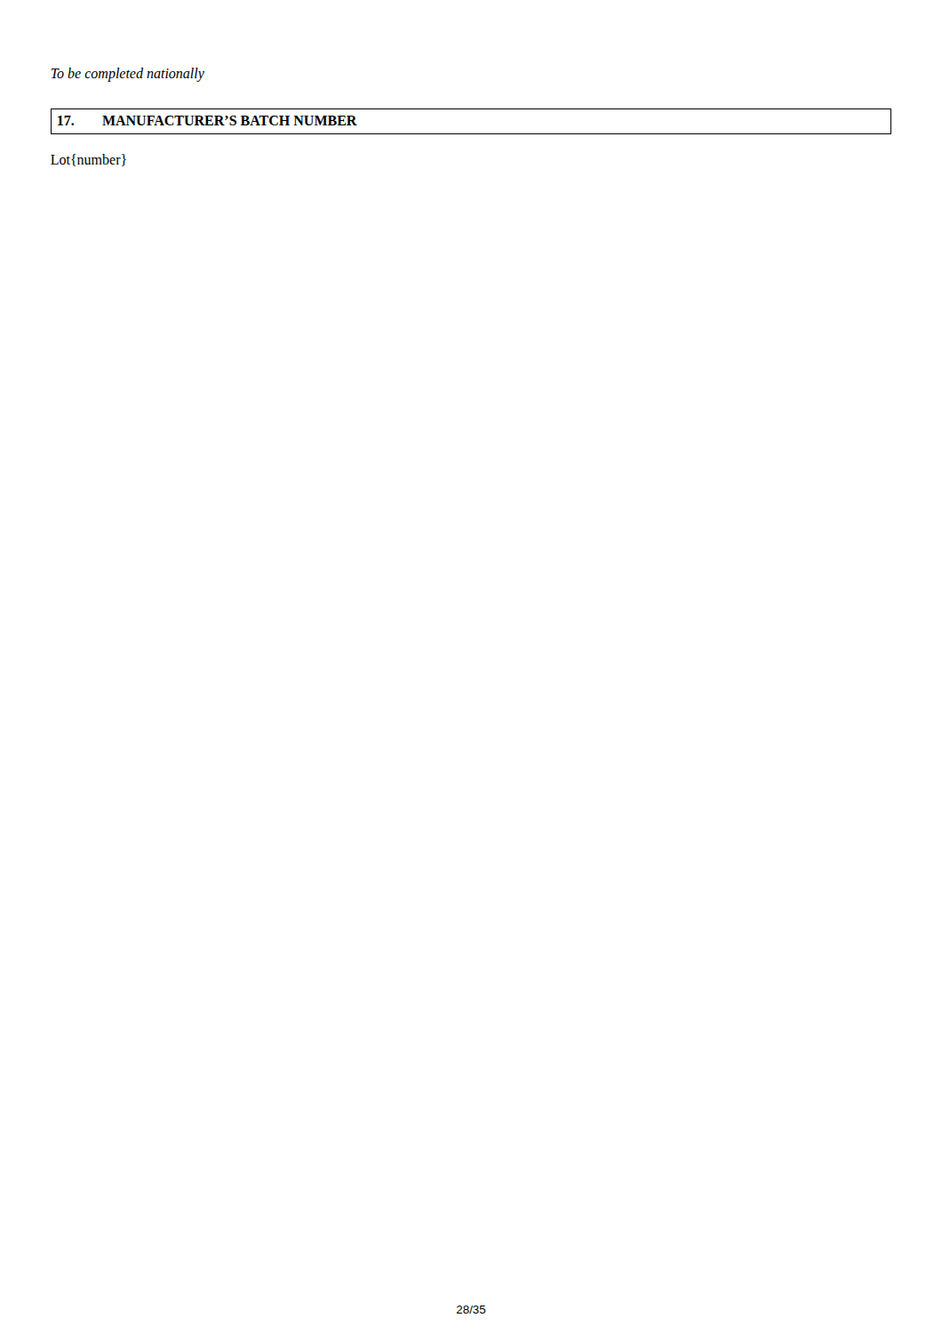To be completed nationally
17. MANUFACTURER’S BATCH NUMBER
Lot{number}
28/35